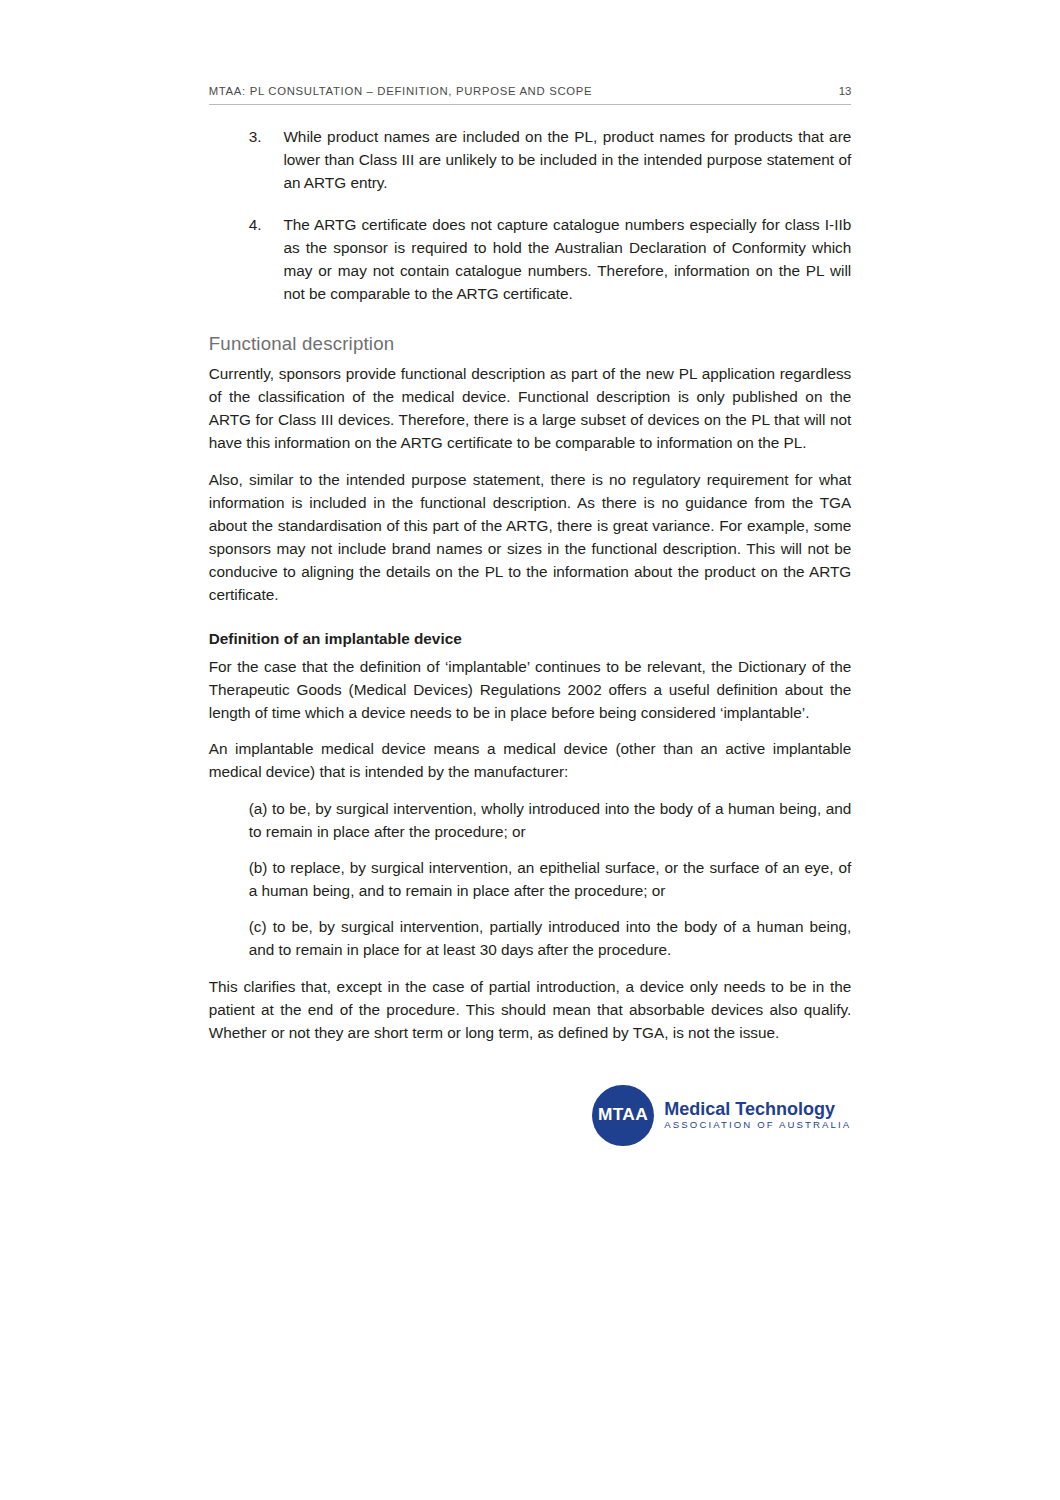MTAA: PL Consultation – Definition, Purpose and Scope 13
3. While product names are included on the PL, product names for products that are lower than Class III are unlikely to be included in the intended purpose statement of an ARTG entry.
4. The ARTG certificate does not capture catalogue numbers especially for class I-IIb as the sponsor is required to hold the Australian Declaration of Conformity which may or may not contain catalogue numbers. Therefore, information on the PL will not be comparable to the ARTG certificate.
Functional description
Currently, sponsors provide functional description as part of the new PL application regardless of the classification of the medical device. Functional description is only published on the ARTG for Class III devices. Therefore, there is a large subset of devices on the PL that will not have this information on the ARTG certificate to be comparable to information on the PL.
Also, similar to the intended purpose statement, there is no regulatory requirement for what information is included in the functional description. As there is no guidance from the TGA about the standardisation of this part of the ARTG, there is great variance. For example, some sponsors may not include brand names or sizes in the functional description. This will not be conducive to aligning the details on the PL to the information about the product on the ARTG certificate.
Definition of an implantable device
For the case that the definition of ‘implantable’ continues to be relevant, the Dictionary of the Therapeutic Goods (Medical Devices) Regulations 2002 offers a useful definition about the length of time which a device needs to be in place before being considered ‘implantable’.
An implantable medical device means a medical device (other than an active implantable medical device) that is intended by the manufacturer:
(a) to be, by surgical intervention, wholly introduced into the body of a human being, and to remain in place after the procedure; or
(b) to replace, by surgical intervention, an epithelial surface, or the surface of an eye, of a human being, and to remain in place after the procedure; or
(c) to be, by surgical intervention, partially introduced into the body of a human being, and to remain in place for at least 30 days after the procedure.
This clarifies that, except in the case of partial introduction, a device only needs to be in the patient at the end of the procedure. This should mean that absorbable devices also qualify. Whether or not they are short term or long term, as defined by TGA, is not the issue.
MTAA
Medical Technology
Association of Australia